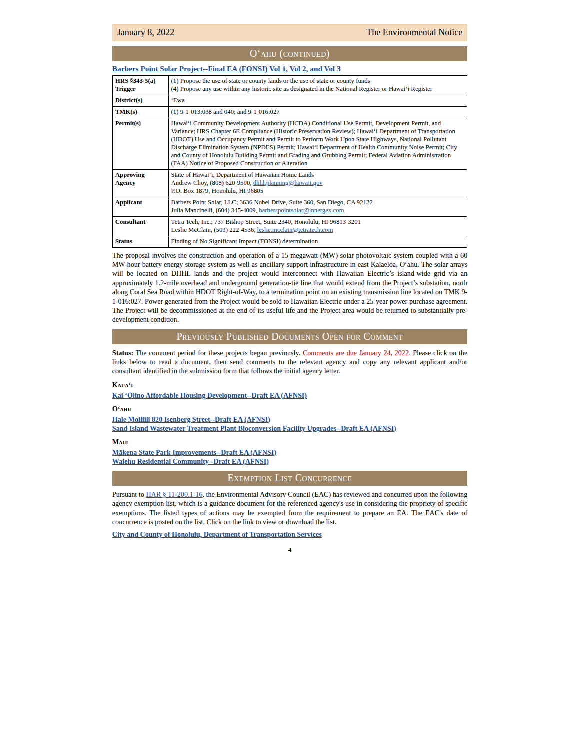January 8, 2022
The Environmental Notice
Oʻahu (continued)
Barbers Point Solar Project--Final EA (FONSI) Vol 1, Vol 2, and Vol 3
| HRS §343-5(a) Trigger | (1) Propose the use of state or county lands or the use of state or county funds (4) Propose any use within any historic site as designated in the National Register or Hawaiʻi Register |
| District(s) | ʻEwa |
| TMK(s) | (1) 9-1-013:038 and 040; and 9-1-016:027 |
| Permit(s) | Hawaiʻi Community Development Authority (HCDA) Conditional Use Permit, Development Permit, and Variance; HRS Chapter 6E Compliance (Historic Preservation Review); Hawaiʻi Department of Transportation (HDOT) Use and Occupancy Permit and Permit to Perform Work Upon State Highways, National Pollutant Discharge Elimination System (NPDES) Permit; Hawaiʻi Department of Health Community Noise Permit; City and County of Honolulu Building Permit and Grading and Grubbing Permit; Federal Aviation Administration (FAA) Notice of Proposed Construction or Alteration |
| Approving Agency | State of Hawaiʻi, Department of Hawaiian Home Lands Andrew Choy, (808) 620-9500, dhhl.planning@hawaii.gov P.O. Box 1879, Honolulu, HI 96805 |
| Applicant | Barbers Point Solar, LLC; 3636 Nobel Drive, Suite 360, San Diego, CA 92122 Julia Mancinelli, (604) 345-4009, barberspointsolar@innergex.com |
| Consultant | Tetra Tech, Inc.; 737 Bishop Street, Suite 2340, Honolulu, HI 96813-3201 Leslie McClain, (503) 222-4536, leslie.mcclain@tetratech.com |
| Status | Finding of No Significant Impact (FONSI) determination |
The proposal involves the construction and operation of a 15 megawatt (MW) solar photovoltaic system coupled with a 60 MW-hour battery energy storage system as well as ancillary support infrastructure in east Kalaeloa, Oʻahu. The solar arrays will be located on DHHL lands and the project would interconnect with Hawaiian Electric’s island-wide grid via an approximately 1.2-mile overhead and underground generation-tie line that would extend from the Project’s substation, north along Coral Sea Road within HDOT Right-of-Way, to a termination point on an existing transmission line located on TMK 9-1-016:027. Power generated from the Project would be sold to Hawaiian Electric under a 25-year power purchase agreement. The Project will be decommissioned at the end of its useful life and the Project area would be returned to substantially pre-development condition.
Previously Published Documents Open for Comment
Status: The comment period for these projects began previously. Comments are due January 24, 2022. Please click on the links below to read a document, then send comments to the relevant agency and copy any relevant applicant and/or consultant identified in the submission form that follows the initial agency letter.
Kauaʻi
Kai ʻŌlino Affordable Housing Development--Draft EA (AFNSI)
Oʻahu
Hale Moiliili 820 Isenberg Street--Draft EA (AFNSI)
Sand Island Wastewater Treatment Plant Bioconversion Facility Upgrades--Draft EA (AFNSI)
Maui
Mākena State Park Improvements--Draft EA (AFNSI)
Waiehu Residential Community--Draft EA (AFNSI)
Exemption List Concurrence
Pursuant to HAR § 11-200.1-16, the Environmental Advisory Council (EAC) has reviewed and concurred upon the following agency exemption list, which is a guidance document for the referenced agency's use in considering the propriety of specific exemptions. The listed types of actions may be exempted from the requirement to prepare an EA. The EAC's date of concurrence is posted on the list. Click on the link to view or download the list.
City and County of Honolulu, Department of Transportation Services
4